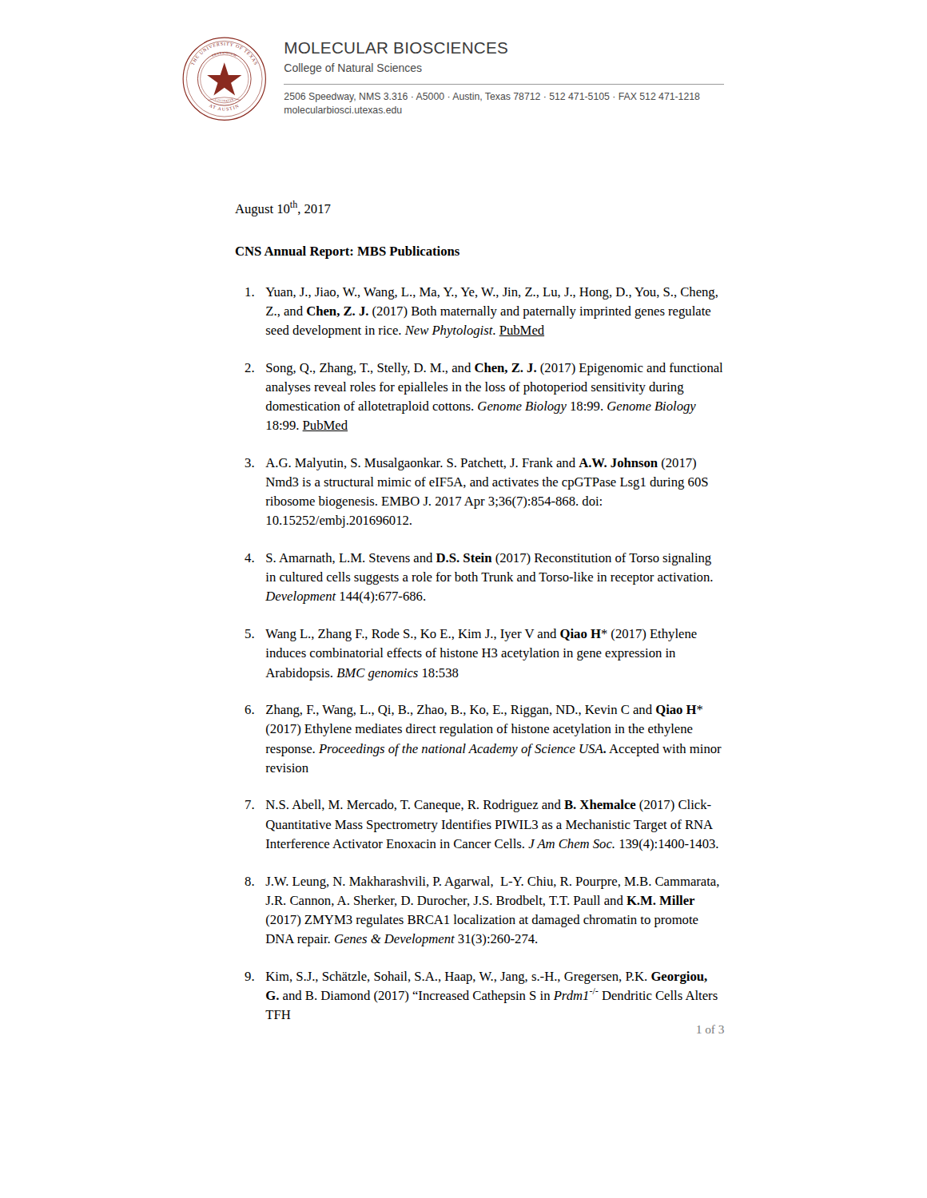THE UNIVERSITY OF TEXAS AT AUSTIN PRAESIDIUM CIVITATIS
MOLECULAR BIOSCIENCES
College of Natural Sciences
2506 Speedway, NMS 3.316 · A5000 · Austin, Texas 78712 · 512 471-5105 · FAX 512 471-1218 molecularbiosci.utexas.edu
August 10th, 2017
CNS Annual Report: MBS Publications
Yuan, J., Jiao, W., Wang, L., Ma, Y., Ye, W., Jin, Z., Lu, J., Hong, D., You, S., Cheng, Z., and Chen, Z. J. (2017) Both maternally and paternally imprinted genes regulate seed development in rice. New Phytologist. PubMed
Song, Q., Zhang, T., Stelly, D. M., and Chen, Z. J. (2017) Epigenomic and functional analyses reveal roles for epialleles in the loss of photoperiod sensitivity during domestication of allotetraploid cottons. Genome Biology 18:99. Genome Biology 18:99. PubMed
A.G. Malyutin, S. Musalgaonkar. S. Patchett, J. Frank and A.W. Johnson (2017) Nmd3 is a structural mimic of eIF5A, and activates the cpGTPase Lsg1 during 60S ribosome biogenesis. EMBO J. 2017 Apr 3;36(7):854-868. doi: 10.15252/embj.201696012.
S. Amarnath, L.M. Stevens and D.S. Stein (2017) Reconstitution of Torso signaling in cultured cells suggests a role for both Trunk and Torso-like in receptor activation. Development 144(4):677-686.
Wang L., Zhang F., Rode S., Ko E., Kim J., Iyer V and Qiao H* (2017) Ethylene induces combinatorial effects of histone H3 acetylation in gene expression in Arabidopsis. BMC genomics 18:538
Zhang, F., Wang, L., Qi, B., Zhao, B., Ko, E., Riggan, ND., Kevin C and Qiao H* (2017) Ethylene mediates direct regulation of histone acetylation in the ethylene response. Proceedings of the national Academy of Science USA. Accepted with minor revision
N.S. Abell, M. Mercado, T. Caneque, R. Rodriguez and B. Xhemalce (2017) Click-Quantitative Mass Spectrometry Identifies PIWIL3 as a Mechanistic Target of RNA Interference Activator Enoxacin in Cancer Cells. J Am Chem Soc. 139(4):1400-1403.
J.W. Leung, N. Makharashvili, P. Agarwal, L-Y. Chiu, R. Pourpre, M.B. Cammarata, J.R. Cannon, A. Sherker, D. Durocher, J.S. Brodbelt, T.T. Paull and K.M. Miller (2017) ZMYM3 regulates BRCA1 localization at damaged chromatin to promote DNA repair. Genes & Development 31(3):260-274.
Kim, S.J., Schätzle, Sohail, S.A., Haap, W., Jang, s.-H., Gregersen, P.K. Georgiou, G. and B. Diamond (2017) “Increased Cathepsin S in Prdm1-/- Dendritic Cells Alters TFH
1 of 3